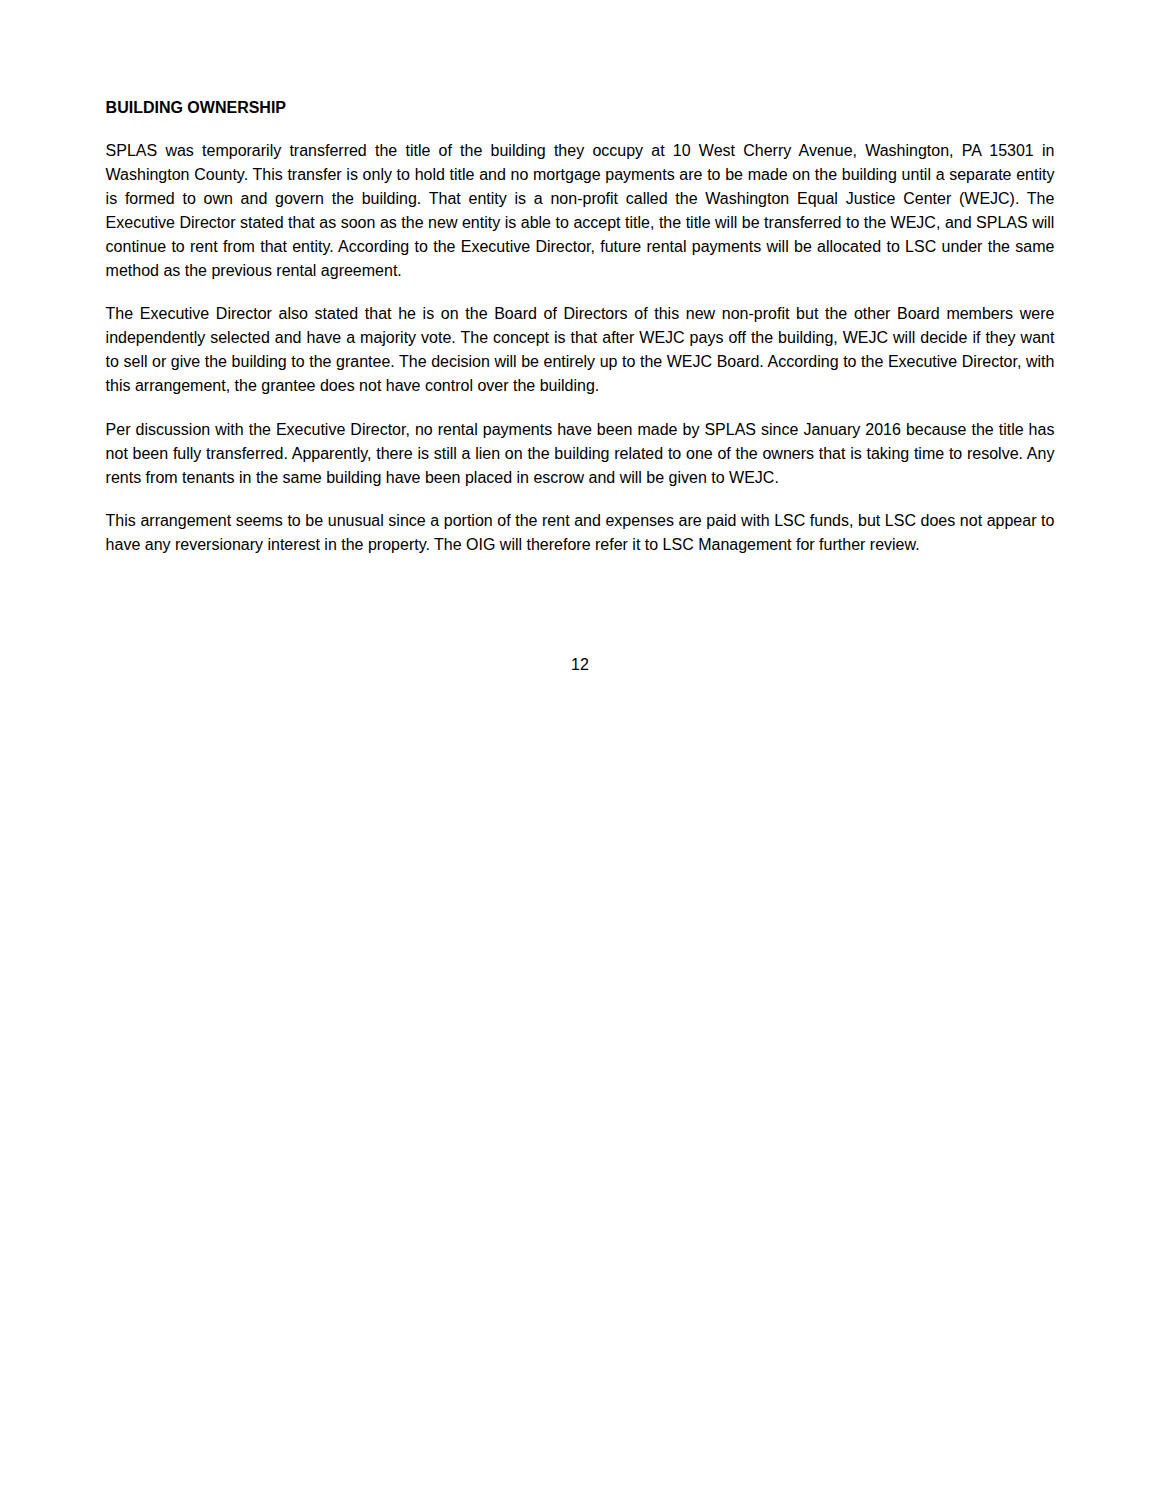BUILDING OWNERSHIP
SPLAS was temporarily transferred the title of the building they occupy at 10 West Cherry Avenue, Washington, PA 15301 in Washington County. This transfer is only to hold title and no mortgage payments are to be made on the building until a separate entity is formed to own and govern the building. That entity is a non-profit called the Washington Equal Justice Center (WEJC). The Executive Director stated that as soon as the new entity is able to accept title, the title will be transferred to the WEJC, and SPLAS will continue to rent from that entity. According to the Executive Director, future rental payments will be allocated to LSC under the same method as the previous rental agreement.
The Executive Director also stated that he is on the Board of Directors of this new non-profit but the other Board members were independently selected and have a majority vote. The concept is that after WEJC pays off the building, WEJC will decide if they want to sell or give the building to the grantee. The decision will be entirely up to the WEJC Board. According to the Executive Director, with this arrangement, the grantee does not have control over the building.
Per discussion with the Executive Director, no rental payments have been made by SPLAS since January 2016 because the title has not been fully transferred. Apparently, there is still a lien on the building related to one of the owners that is taking time to resolve. Any rents from tenants in the same building have been placed in escrow and will be given to WEJC.
This arrangement seems to be unusual since a portion of the rent and expenses are paid with LSC funds, but LSC does not appear to have any reversionary interest in the property. The OIG will therefore refer it to LSC Management for further review.
12